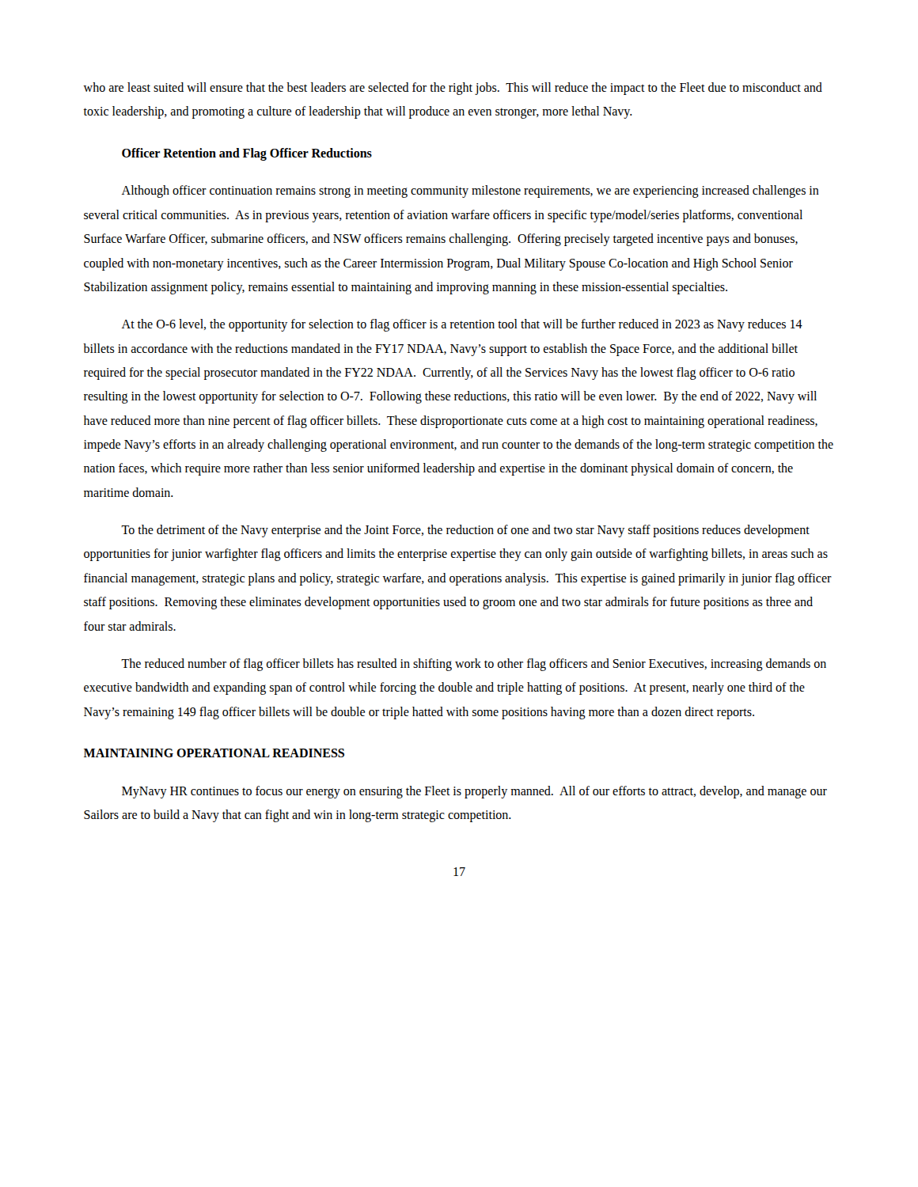who are least suited will ensure that the best leaders are selected for the right jobs. This will reduce the impact to the Fleet due to misconduct and toxic leadership, and promoting a culture of leadership that will produce an even stronger, more lethal Navy.
Officer Retention and Flag Officer Reductions
Although officer continuation remains strong in meeting community milestone requirements, we are experiencing increased challenges in several critical communities. As in previous years, retention of aviation warfare officers in specific type/model/series platforms, conventional Surface Warfare Officer, submarine officers, and NSW officers remains challenging. Offering precisely targeted incentive pays and bonuses, coupled with non-monetary incentives, such as the Career Intermission Program, Dual Military Spouse Co-location and High School Senior Stabilization assignment policy, remains essential to maintaining and improving manning in these mission-essential specialties.
At the O-6 level, the opportunity for selection to flag officer is a retention tool that will be further reduced in 2023 as Navy reduces 14 billets in accordance with the reductions mandated in the FY17 NDAA, Navy’s support to establish the Space Force, and the additional billet required for the special prosecutor mandated in the FY22 NDAA. Currently, of all the Services Navy has the lowest flag officer to O-6 ratio resulting in the lowest opportunity for selection to O-7. Following these reductions, this ratio will be even lower. By the end of 2022, Navy will have reduced more than nine percent of flag officer billets. These disproportionate cuts come at a high cost to maintaining operational readiness, impede Navy’s efforts in an already challenging operational environment, and run counter to the demands of the long-term strategic competition the nation faces, which require more rather than less senior uniformed leadership and expertise in the dominant physical domain of concern, the maritime domain.
To the detriment of the Navy enterprise and the Joint Force, the reduction of one and two star Navy staff positions reduces development opportunities for junior warfighter flag officers and limits the enterprise expertise they can only gain outside of warfighting billets, in areas such as financial management, strategic plans and policy, strategic warfare, and operations analysis. This expertise is gained primarily in junior flag officer staff positions. Removing these eliminates development opportunities used to groom one and two star admirals for future positions as three and four star admirals.
The reduced number of flag officer billets has resulted in shifting work to other flag officers and Senior Executives, increasing demands on executive bandwidth and expanding span of control while forcing the double and triple hatting of positions. At present, nearly one third of the Navy’s remaining 149 flag officer billets will be double or triple hatted with some positions having more than a dozen direct reports.
Maintaining Operational Readiness
MyNavy HR continues to focus our energy on ensuring the Fleet is properly manned. All of our efforts to attract, develop, and manage our Sailors are to build a Navy that can fight and win in long-term strategic competition.
17